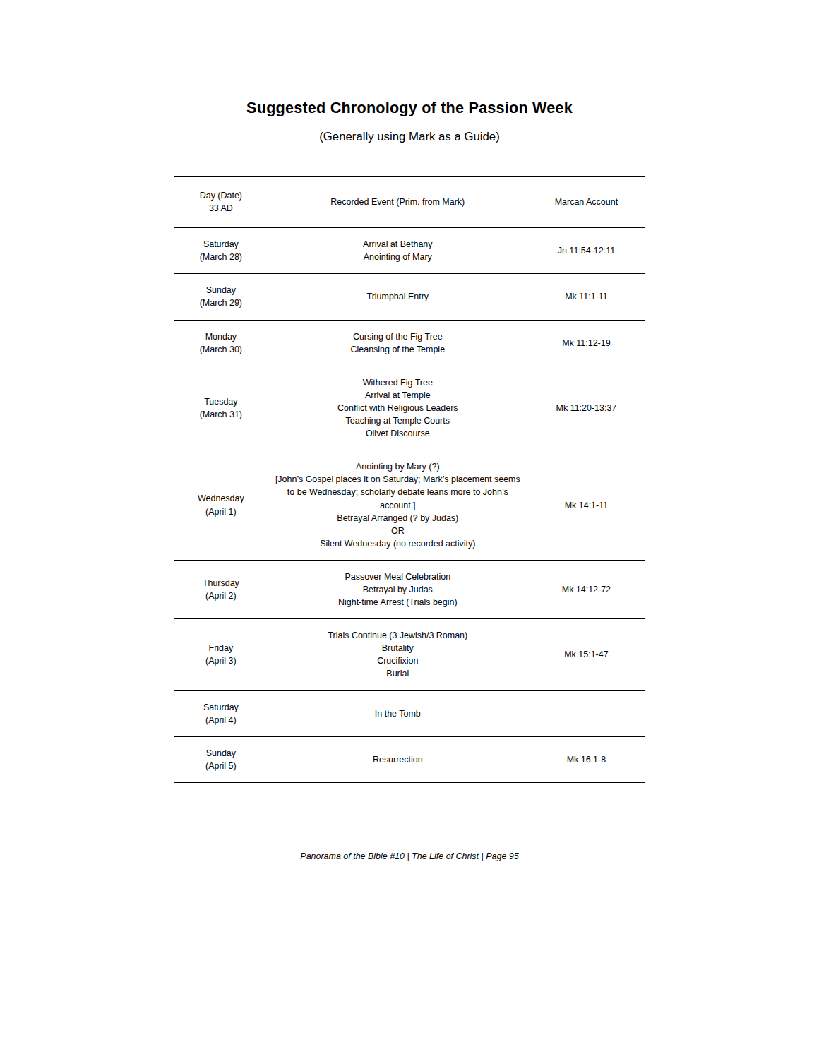Suggested Chronology of the Passion Week
(Generally using Mark as a Guide)
| Day (Date) 33 AD | Recorded Event (Prim. from Mark) | Marcan Account |
| Saturday (March 28) | Arrival at Bethany Anointing of Mary | Jn 11:54-12:11 |
| Sunday (March 29) | Triumphal Entry | Mk 11:1-11 |
| Monday (March 30) | Cursing of the Fig Tree Cleansing of the Temple | Mk 11:12-19 |
| Tuesday (March 31) | Withered Fig Tree Arrival at Temple Conflict with Religious Leaders Teaching at Temple Courts Olivet Discourse | Mk 11:20-13:37 |
| Wednesday (April 1) | Anointing by Mary (?) [John’s Gospel places it on Saturday; Mark’s placement seems to be Wednesday; scholarly debate leans more to John’s account.] Betrayal Arranged (? by Judas) OR Silent Wednesday (no recorded activity) | Mk 14:1-11 |
| Thursday (April 2) | Passover Meal Celebration Betrayal by Judas Night-time Arrest (Trials begin) | Mk 14:12-72 |
| Friday (April 3) | Trials Continue (3 Jewish/3 Roman) Brutality Crucifixion Burial | Mk 15:1-47 |
| Saturday (April 4) | In the Tomb | |
| Sunday (April 5) | Resurrection | Mk 16:1-8 |
Panorama of the Bible #10 | The Life of Christ | Page 95